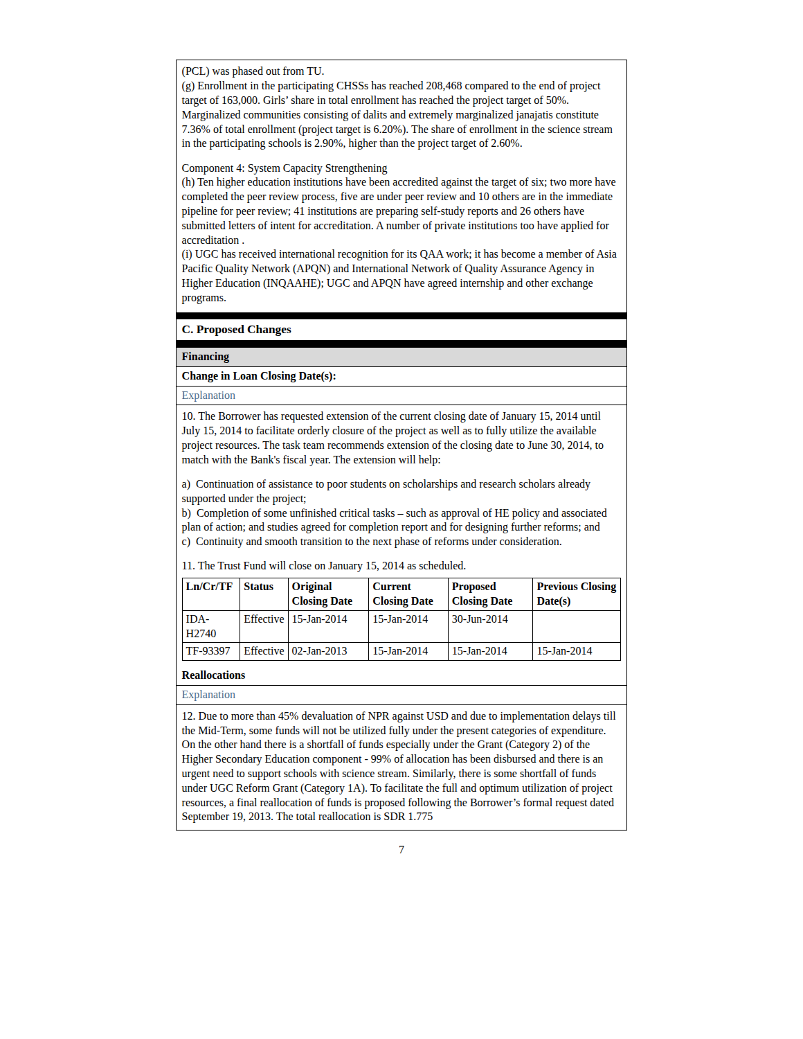(PCL) was phased out from TU.
(g) Enrollment in the participating CHSSs has reached 208,468 compared to the end of project target of 163,000. Girls’ share in total enrollment has reached the project target of 50%. Marginalized communities consisting of dalits and extremely marginalized janajatis constitute 7.36% of total enrollment (project target is 6.20%). The share of enrollment in the science stream in the participating schools is 2.90%, higher than the project target of 2.60%.
Component 4: System Capacity Strengthening
(h) Ten higher education institutions have been accredited against the target of six; two more have completed the peer review process, five are under peer review and 10 others are in the immediate pipeline for peer review; 41 institutions are preparing self-study reports and 26 others have submitted letters of intent for accreditation. A number of private institutions too have applied for accreditation .
(i) UGC has received international recognition for its QAA work; it has become a member of Asia Pacific Quality Network (APQN) and International Network of Quality Assurance Agency in Higher Education (INQAAHE); UGC and APQN have agreed internship and other exchange programs.
C. Proposed Changes
Financing
Change in Loan Closing Date(s):
Explanation
10. The Borrower has requested extension of the current closing date of January 15, 2014 until July 15, 2014 to facilitate orderly closure of the project as well as to fully utilize the available project resources. The task team recommends extension of the closing date to June 30, 2014, to match with the Bank's fiscal year. The extension will help:
a) Continuation of assistance to poor students on scholarships and research scholars already supported under the project;
b) Completion of some unfinished critical tasks – such as approval of HE policy and associated plan of action; and studies agreed for completion report and for designing further reforms; and
c) Continuity and smooth transition to the next phase of reforms under consideration.
11. The Trust Fund will close on January 15, 2014 as scheduled.
| Ln/Cr/TF | Status | Original Closing Date | Current Closing Date | Proposed Closing Date | Previous Closing Date(s) |
| --- | --- | --- | --- | --- | --- |
| IDA-H2740 | Effective | 15-Jan-2014 | 15-Jan-2014 | 30-Jun-2014 | |
| TF-93397 | Effective | 02-Jan-2013 | 15-Jan-2014 | 15-Jan-2014 | 15-Jan-2014 |
Reallocations
Explanation
12. Due to more than 45% devaluation of NPR against USD and due to implementation delays till the Mid-Term, some funds will not be utilized fully under the present categories of expenditure. On the other hand there is a shortfall of funds especially under the Grant (Category 2) of the Higher Secondary Education component - 99% of allocation has been disbursed and there is an urgent need to support schools with science stream. Similarly, there is some shortfall of funds under UGC Reform Grant (Category 1A). To facilitate the full and optimum utilization of project resources, a final reallocation of funds is proposed following the Borrower’s formal request dated September 19, 2013. The total reallocation is SDR 1.775
7